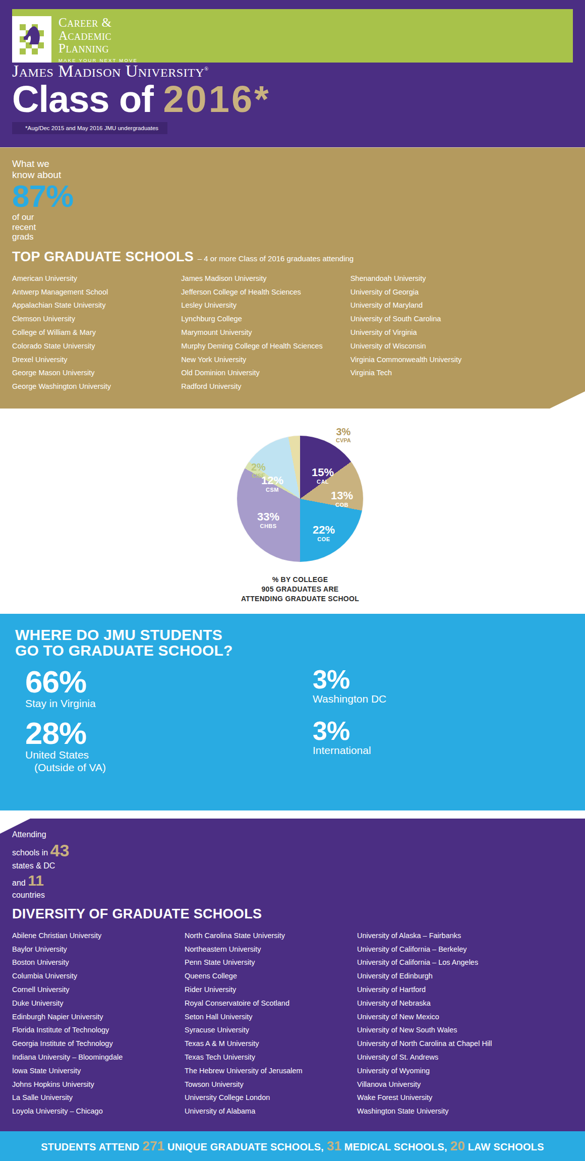Career &
Academic
Planning Make your next move
James Madison University®
Class of 2016*
*Aug/Dec 2015 and May 2016 JMU undergraduates
What we
know about
87%
of our
recent
grads
TOP GRADUATE SCHOOLS – 4 or more Class of 2016 graduates attending
American University
Antwerp Management School
Appalachian State University
Clemson University
College of William & Mary
Colorado State University
Drexel University
George Mason University
George Washington University
James Madison University
Jefferson College of Health Sciences
Lesley University
Lynchburg College
Marymount University
Murphy Deming College of Health Sciences
New York University
Old Dominion University
Radford University
Shenandoah University
University of Georgia
University of Maryland
University of South Carolina
University of Virginia
University of Wisconsin
Virginia Commonwealth University
Virginia Tech
3% CVPA 2% CISE 15% CAL 13% COB 22% COE 33% CHBS 12% CSM
% BY COLLEGE
905 GRADUATES ARE
ATTENDING GRADUATE SCHOOL
WHERE DO JMU STUDENTS
GO TO GRADUATE SCHOOL?
66%
Stay in Virginia
3%
Washington DC
28%
United States
(Outside of VA)
3%
International
Attending
schools in 43
states & DC
and 11
countries
DIVERSITY OF GRADUATE SCHOOLS
Abilene Christian University
Baylor University
Boston University
Columbia University
Cornell University
Duke University
Edinburgh Napier University
Florida Institute of Technology
Georgia Institute of Technology
Indiana University – Bloomingdale
Iowa State University
Johns Hopkins University
La Salle University
Loyola University – Chicago
North Carolina State University
Northeastern University
Penn State University
Queens College
Rider University
Royal Conservatoire of Scotland
Seton Hall University
Syracuse University
Texas A & M University
Texas Tech University
The Hebrew University of Jerusalem
Towson University
University College London
University of Alabama
University of Alaska – Fairbanks
University of California – Berkeley
University of California – Los Angeles
University of Edinburgh
University of Hartford
University of Nebraska
University of New Mexico
University of New South Wales
University of North Carolina at Chapel Hill
University of St. Andrews
University of Wyoming
Villanova University
Wake Forest University
Washington State University
STUDENTS ATTEND 271 UNIQUE GRADUATE SCHOOLS, 31 MEDICAL SCHOOLS, 20 LAW SCHOOLS